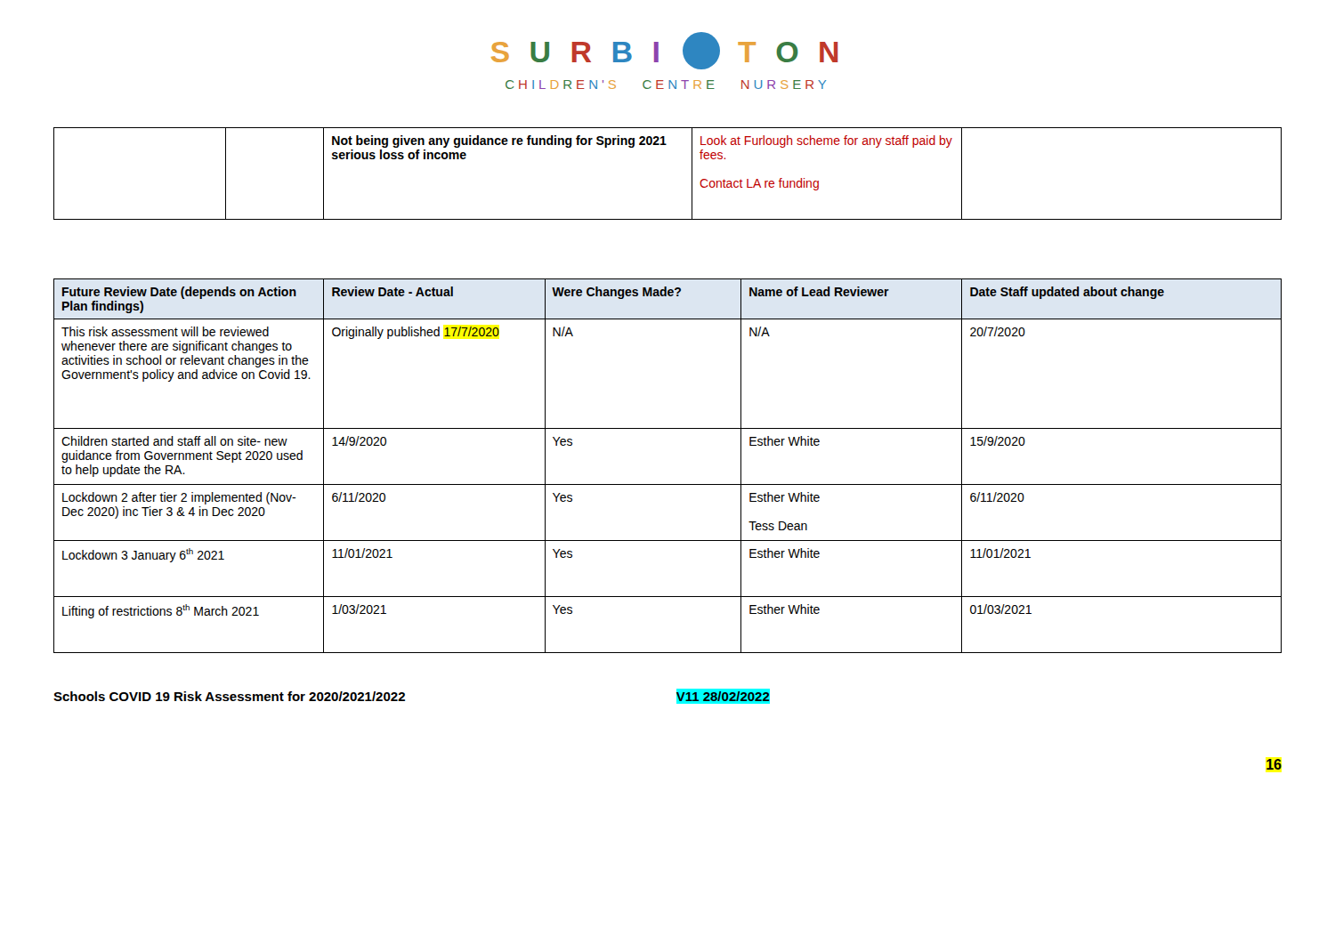S U R B I T O N
CHILDREN'S CENTRE NURSERY
| | | Not being given any guidance re funding for Spring 2021 serious loss of income | Look at Furlough scheme for any staff paid by fees. Contact LA re funding | |
| Future Review Date (depends on Action Plan findings) | Review Date - Actual | Were Changes Made? | Name of Lead Reviewer | Date Staff updated about change |
| --- | --- | --- | --- | --- |
| This risk assessment will be reviewed whenever there are significant changes to activities in school or relevant changes in the Government's policy and advice on Covid 19. | Originally published 17/7/2020 | N/A | N/A | 20/7/2020 |
| Children started and staff all on site- new guidance from Government Sept 2020 used to help update the RA. | 14/9/2020 | Yes | Esther White | 15/9/2020 |
| Lockdown 2 after tier 2 implemented (Nov-Dec 2020) inc Tier 3 & 4 in Dec 2020 | 6/11/2020 | Yes | Esther White Tess Dean | 6/11/2020 |
| Lockdown 3 January 6 th 2021 | 11/01/2021 | Yes | Esther White | 11/01/2021 |
| Lifting of restrictions 8 th March 2021 | 1/03/2021 | Yes | Esther White | 01/03/2021 |
Schools COVID 19 Risk Assessment for 2020/2021/2022 V11 28/02/2022
16